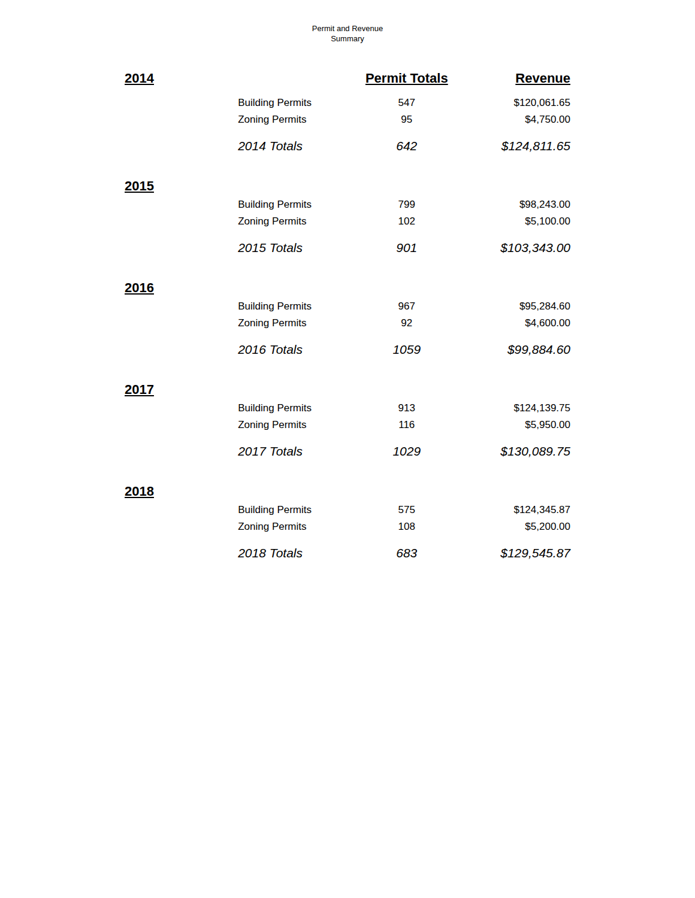Permit and Revenue
Summary
| 2014 | | Permit Totals | Revenue |
| --- | --- | --- | --- |
| | Building Permits | 547 | $120,061.65 |
| | Zoning Permits | 95 | $4,750.00 |
| | 2014 Totals | 642 | $124,811.65 |
| 2015 | | | |
| | Building Permits | 799 | $98,243.00 |
| | Zoning Permits | 102 | $5,100.00 |
| | 2015 Totals | 901 | $103,343.00 |
| 2016 | | | |
| | Building Permits | 967 | $95,284.60 |
| | Zoning Permits | 92 | $4,600.00 |
| | 2016 Totals | 1059 | $99,884.60 |
| 2017 | | | |
| | Building Permits | 913 | $124,139.75 |
| | Zoning Permits | 116 | $5,950.00 |
| | 2017 Totals | 1029 | $130,089.75 |
| 2018 | | | |
| | Building Permits | 575 | $124,345.87 |
| | Zoning Permits | 108 | $5,200.00 |
| | 2018 Totals | 683 | $129,545.87 |